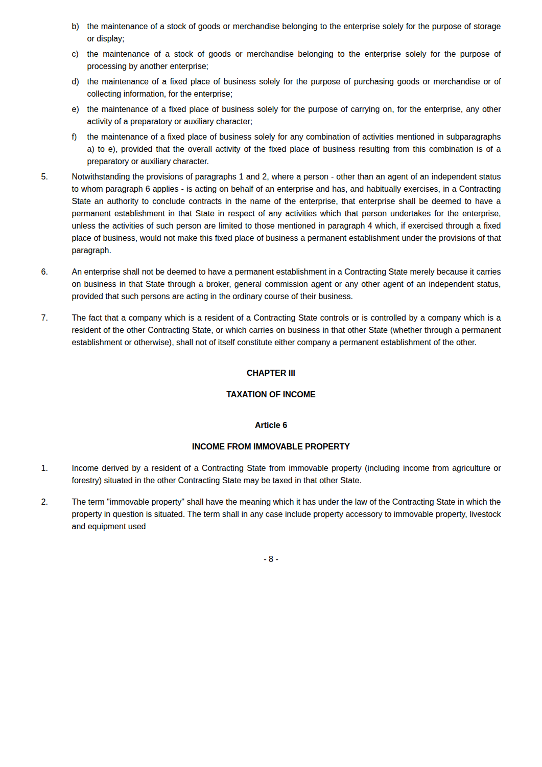b) the maintenance of a stock of goods or merchandise belonging to the enterprise solely for the purpose of storage or display;
c) the maintenance of a stock of goods or merchandise belonging to the enterprise solely for the purpose of processing by another enterprise;
d) the maintenance of a fixed place of business solely for the purpose of purchasing goods or merchandise or of collecting information, for the enterprise;
e) the maintenance of a fixed place of business solely for the purpose of carrying on, for the enterprise, any other activity of a preparatory or auxiliary character;
f) the maintenance of a fixed place of business solely for any combination of activities mentioned in subparagraphs a) to e), provided that the overall activity of the fixed place of business resulting from this combination is of a preparatory or auxiliary character.
5. Notwithstanding the provisions of paragraphs 1 and 2, where a person - other than an agent of an independent status to whom paragraph 6 applies - is acting on behalf of an enterprise and has, and habitually exercises, in a Contracting State an authority to conclude contracts in the name of the enterprise, that enterprise shall be deemed to have a permanent establishment in that State in respect of any activities which that person undertakes for the enterprise, unless the activities of such person are limited to those mentioned in paragraph 4 which, if exercised through a fixed place of business, would not make this fixed place of business a permanent establishment under the provisions of that paragraph.
6. An enterprise shall not be deemed to have a permanent establishment in a Contracting State merely because it carries on business in that State through a broker, general commission agent or any other agent of an independent status, provided that such persons are acting in the ordinary course of their business.
7. The fact that a company which is a resident of a Contracting State controls or is controlled by a company which is a resident of the other Contracting State, or which carries on business in that other State (whether through a permanent establishment or otherwise), shall not of itself constitute either company a permanent establishment of the other.
CHAPTER III
TAXATION OF INCOME
Article 6
INCOME FROM IMMOVABLE PROPERTY
1. Income derived by a resident of a Contracting State from immovable property (including income from agriculture or forestry) situated in the other Contracting State may be taxed in that other State.
2. The term "immovable property" shall have the meaning which it has under the law of the Contracting State in which the property in question is situated. The term shall in any case include property accessory to immovable property, livestock and equipment used
- 8 -